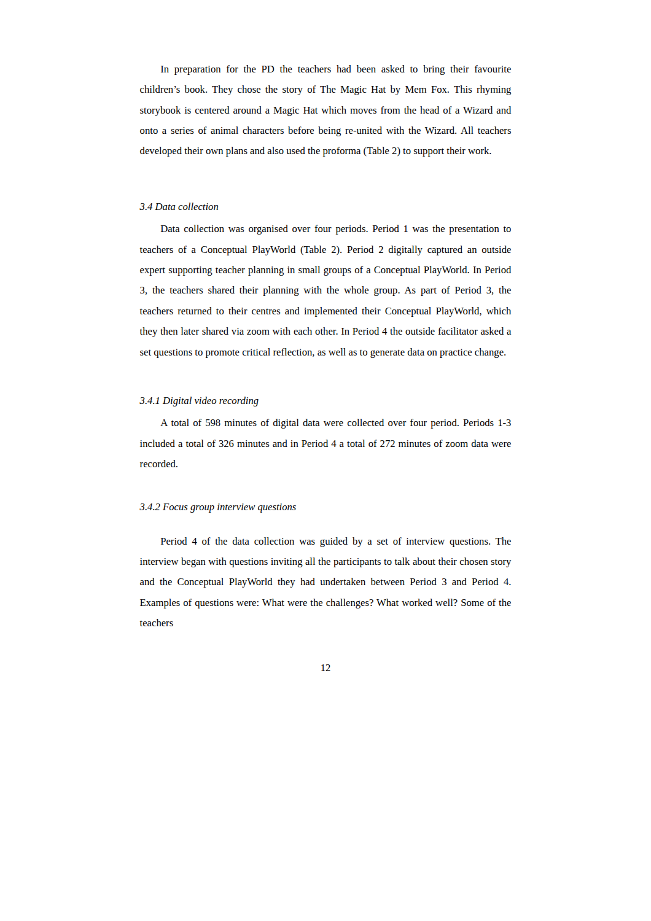In preparation for the PD the teachers had been asked to bring their favourite children’s book. They chose the story of The Magic Hat by Mem Fox. This rhyming storybook is centered around a Magic Hat which moves from the head of a Wizard and onto a series of animal characters before being re-united with the Wizard. All teachers developed their own plans and also used the proforma (Table 2) to support their work.
3.4 Data collection
Data collection was organised over four periods. Period 1 was the presentation to teachers of a Conceptual PlayWorld (Table 2). Period 2 digitally captured an outside expert supporting teacher planning in small groups of a Conceptual PlayWorld. In Period 3, the teachers shared their planning with the whole group. As part of Period 3, the teachers returned to their centres and implemented their Conceptual PlayWorld, which they then later shared via zoom with each other. In Period 4 the outside facilitator asked a set questions to promote critical reflection, as well as to generate data on practice change.
3.4.1 Digital video recording
A total of 598 minutes of digital data were collected over four period. Periods 1-3 included a total of 326 minutes and in Period 4 a total of 272 minutes of zoom data were recorded.
3.4.2 Focus group interview questions
Period 4 of the data collection was guided by a set of interview questions. The interview began with questions inviting all the participants to talk about their chosen story and the Conceptual PlayWorld they had undertaken between Period 3 and Period 4. Examples of questions were: What were the challenges? What worked well? Some of the teachers
12